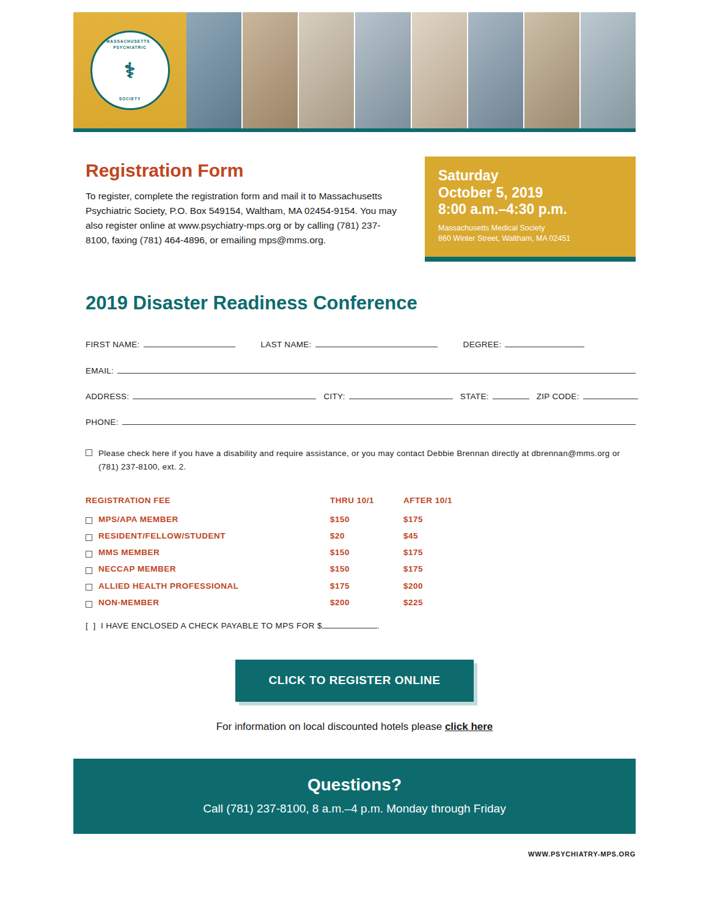MASSACHUSETTS PSYCHIATRIC
⚕
SOCIETY
Registration Form
To register, complete the registration form and mail it to Massachusetts Psychiatric Society, P.O. Box 549154, Waltham, MA 02454-9154. You may also register online at www.psychiatry-mps.org or by calling (781) 237-8100, faxing (781) 464-4896, or emailing mps@mms.org.
Saturday
October 5, 2019
8:00 a.m.–4:30 p.m.
Massachusetts Medical Society
860 Winter Street, Waltham, MA 02451
2019 Disaster Readiness Conference
FIRST NAME: LAST NAME: DEGREE:
EMAIL:
ADDRESS: CITY: STATE: ZIP CODE:
PHONE:
Please check here if you have a disability and require assistance, or you may contact Debbie Brennan directly at dbrennan@mms.org or (781) 237-8100, ext. 2.
REGISTRATION FEE
THRU 10/1
AFTER 10/1
MPS/APA MEMBER
$150
$175
RESIDENT/FELLOW/STUDENT
$20
$45
MMS MEMBER
$150
$175
NECCAP MEMBER
$150
$175
ALLIED HEALTH PROFESSIONAL
$175
$200
NON-MEMBER
$200
$225
[ ] I HAVE ENCLOSED A CHECK PAYABLE TO MPS FOR $ .
CLICK TO REGISTER ONLINE
For information on local discounted hotels please click here
Questions?
Call (781) 237-8100, 8 a.m.–4 p.m. Monday through Friday
WWW.PSYCHIATRY-MPS.ORG